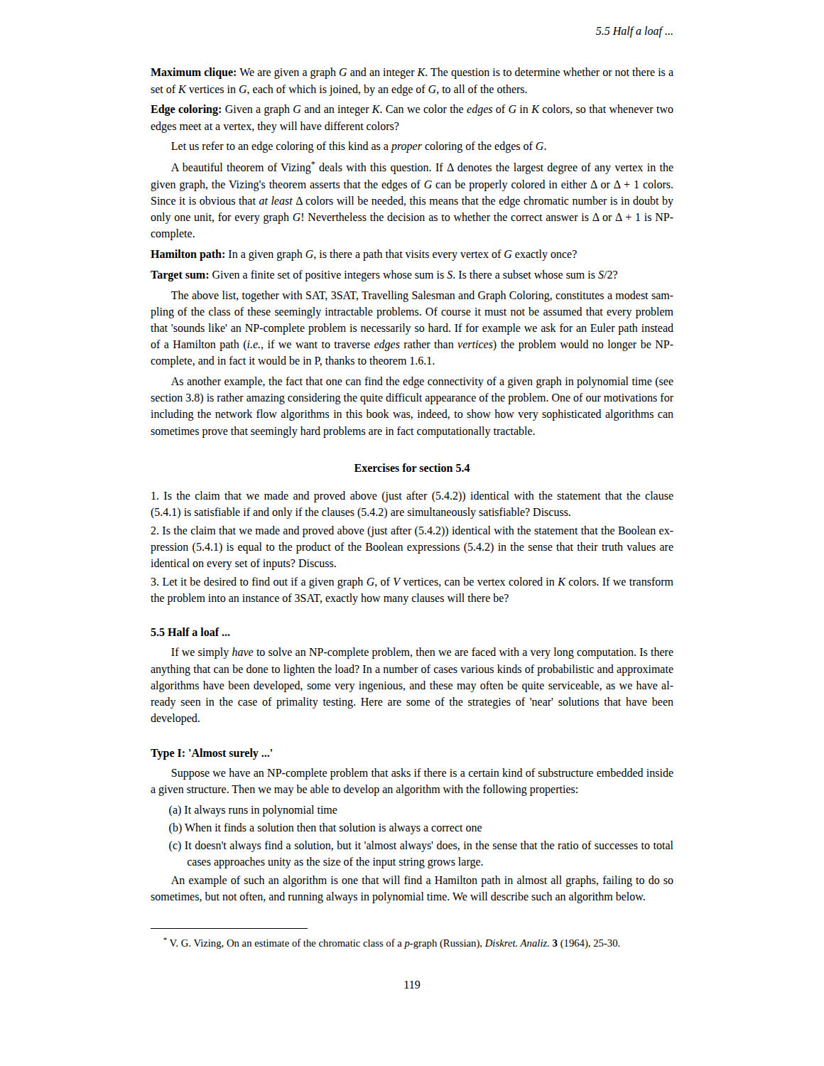5.5 Half a loaf ...
Maximum clique: We are given a graph G and an integer K. The question is to determine whether or not there is a set of K vertices in G, each of which is joined, by an edge of G, to all of the others.
Edge coloring: Given a graph G and an integer K. Can we color the edges of G in K colors, so that whenever two edges meet at a vertex, they will have different colors?
Let us refer to an edge coloring of this kind as a proper coloring of the edges of G.
A beautiful theorem of Vizing* deals with this question. If Δ denotes the largest degree of any vertex in the given graph, the Vizing's theorem asserts that the edges of G can be properly colored in either Δ or Δ + 1 colors. Since it is obvious that at least Δ colors will be needed, this means that the edge chromatic number is in doubt by only one unit, for every graph G! Nevertheless the decision as to whether the correct answer is Δ or Δ + 1 is NP-complete.
Hamilton path: In a given graph G, is there a path that visits every vertex of G exactly once?
Target sum: Given a finite set of positive integers whose sum is S. Is there a subset whose sum is S/2?
The above list, together with SAT, 3SAT, Travelling Salesman and Graph Coloring, constitutes a modest sampling of the class of these seemingly intractable problems. Of course it must not be assumed that every problem that 'sounds like' an NP-complete problem is necessarily so hard. If for example we ask for an Euler path instead of a Hamilton path (i.e., if we want to traverse edges rather than vertices) the problem would no longer be NP-complete, and in fact it would be in P, thanks to theorem 1.6.1.
As another example, the fact that one can find the edge connectivity of a given graph in polynomial time (see section 3.8) is rather amazing considering the quite difficult appearance of the problem. One of our motivations for including the network flow algorithms in this book was, indeed, to show how very sophisticated algorithms can sometimes prove that seemingly hard problems are in fact computationally tractable.
Exercises for section 5.4
1. Is the claim that we made and proved above (just after (5.4.2)) identical with the statement that the clause (5.4.1) is satisfiable if and only if the clauses (5.4.2) are simultaneously satisfiable? Discuss.
2. Is the claim that we made and proved above (just after (5.4.2)) identical with the statement that the Boolean expression (5.4.1) is equal to the product of the Boolean expressions (5.4.2) in the sense that their truth values are identical on every set of inputs? Discuss.
3. Let it be desired to find out if a given graph G, of V vertices, can be vertex colored in K colors. If we transform the problem into an instance of 3SAT, exactly how many clauses will there be?
5.5 Half a loaf ...
If we simply have to solve an NP-complete problem, then we are faced with a very long computation. Is there anything that can be done to lighten the load? In a number of cases various kinds of probabilistic and approximate algorithms have been developed, some very ingenious, and these may often be quite serviceable, as we have already seen in the case of primality testing. Here are some of the strategies of 'near' solutions that have been developed.
Type I: 'Almost surely ...'
Suppose we have an NP-complete problem that asks if there is a certain kind of substructure embedded inside a given structure. Then we may be able to develop an algorithm with the following properties:
(a) It always runs in polynomial time
(b) When it finds a solution then that solution is always a correct one
(c) It doesn't always find a solution, but it 'almost always' does, in the sense that the ratio of successes to total cases approaches unity as the size of the input string grows large.
An example of such an algorithm is one that will find a Hamilton path in almost all graphs, failing to do so sometimes, but not often, and running always in polynomial time. We will describe such an algorithm below.
* V. G. Vizing, On an estimate of the chromatic class of a p-graph (Russian), Diskret. Analiz. 3 (1964), 25-30.
119